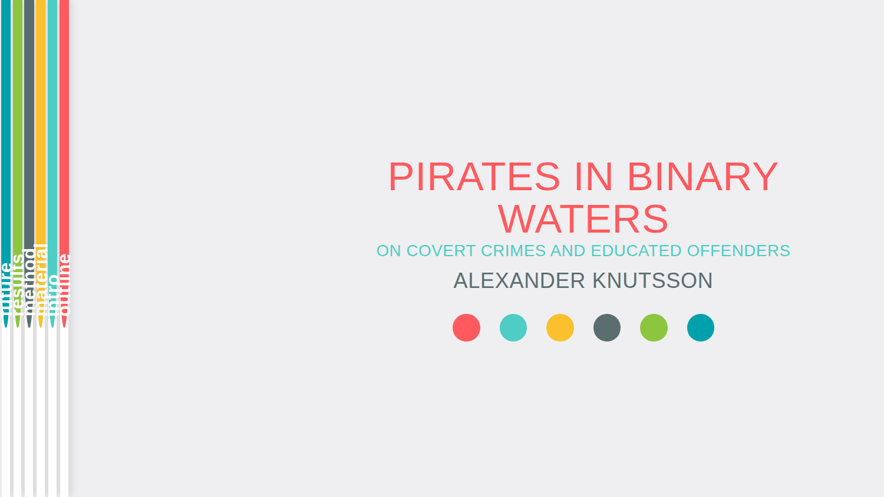future
results
method
material
intro
outline
PIRATES IN BINARY WATERS
ON COVERT CRIMES AND EDUCATED OFFENDERS
ALEXANDER KNUTSSON